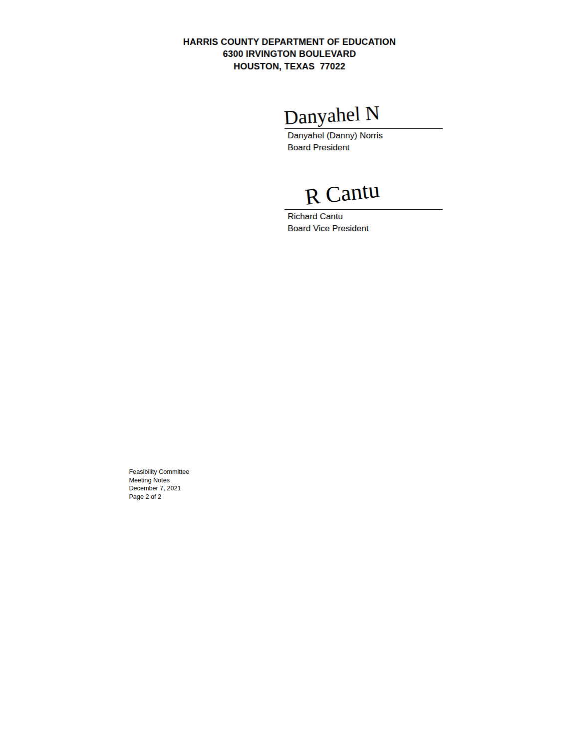HARRIS COUNTY DEPARTMENT OF EDUCATION
6300 IRVINGTON BOULEVARD
HOUSTON, TEXAS 77022
Danyahel N
Danyahel (Danny) Norris
Board President
R Cantu
Richard Cantu
Board Vice President
Feasibility Committee
Meeting Notes
December 7, 2021
Page 2 of 2